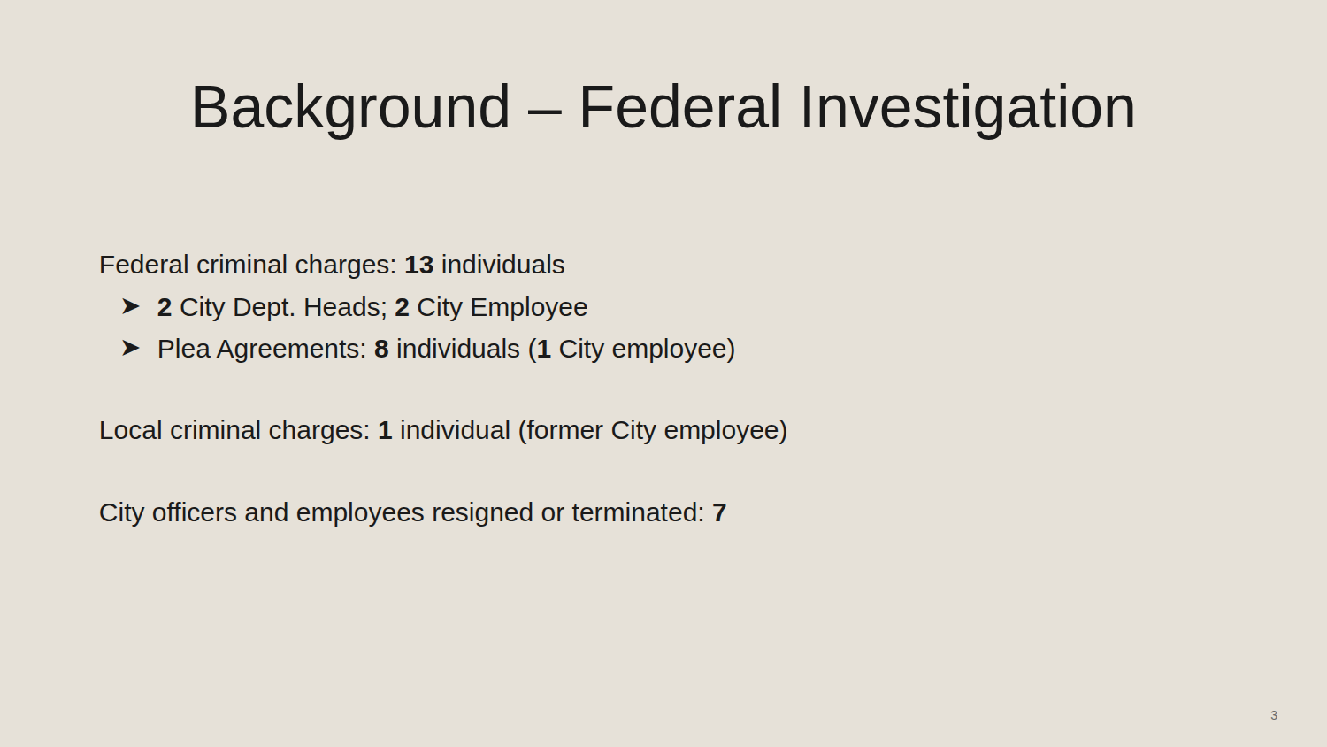Background – Federal Investigation
Federal criminal charges: 13 individuals
2 City Dept. Heads; 2 City Employee
Plea Agreements: 8 individuals (1 City employee)
Local criminal charges: 1 individual (former City employee)
City officers and employees resigned or terminated: 7
3